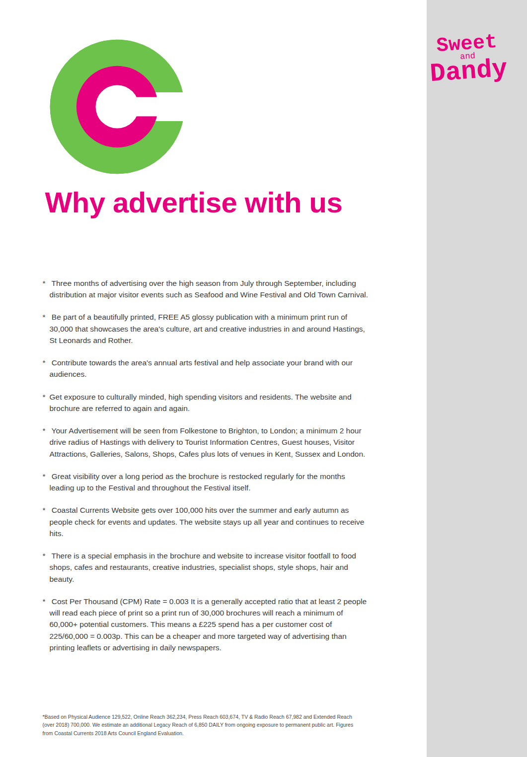Sweet and Dandy
Why advertise with us
* Three months of advertising over the high season from July through September, including distribution at major visitor events such as Seafood and Wine Festival and Old Town Carnival.
* Be part of a beautifully printed, FREE A5 glossy publication with a minimum print run of 30,000 that showcases the area's culture, art and creative industries in and around Hastings, St Leonards and Rother.
* Contribute towards the area's annual arts festival and help associate your brand with our audiences.
*Get exposure to culturally minded, high spending visitors and residents. The website and brochure are referred to again and again.
* Your Advertisement will be seen from Folkestone to Brighton, to London; a minimum 2 hour drive radius of Hastings with delivery to Tourist Information Centres, Guest houses, Visitor Attractions, Galleries, Salons, Shops, Cafes plus lots of venues in Kent, Sussex and London.
* Great visibility over a long period as the brochure is restocked regularly for the months leading up to the Festival and throughout the Festival itself.
* Coastal Currents Website gets over 100,000 hits over the summer and early autumn as people check for events and updates. The website stays up all year and continues to receive hits.
* There is a special emphasis in the brochure and website to increase visitor footfall to food shops, cafes and restaurants, creative industries, specialist shops, style shops, hair and beauty.
* Cost Per Thousand (CPM) Rate = 0.003 It is a generally accepted ratio that at least 2 people will read each piece of print so a print run of 30,000 brochures will reach a minimum of 60,000+ potential customers. This means a £225 spend has a per customer cost of 225/60,000 = 0.003p. This can be a cheaper and more targeted way of advertising than printing leaflets or advertising in daily newspapers.
*Based on Physical Audience 129,522, Online Reach 362,234, Press Reach 603,674, TV & Radio Reach 67,982 and Extended Reach (over 2018) 700,000. We estimate an additional Legacy Reach of 6,850 DAILY from ongoing exposure to permanent public art. Figures from Coastal Currents 2018 Arts Council England Evaluation.